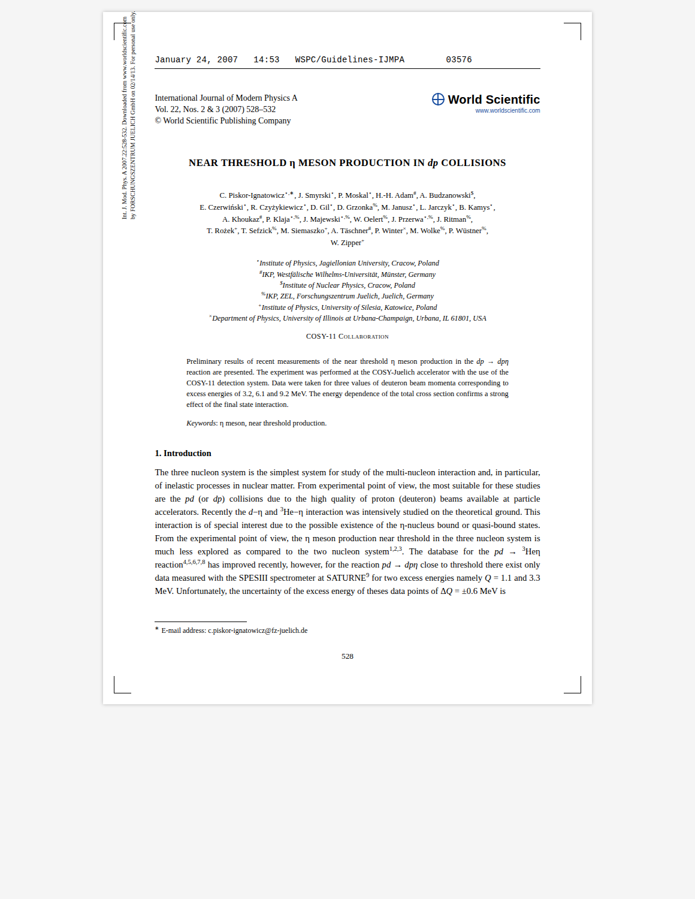January 24, 2007 14:53 WSPC/Guidelines-IJMPA 03576
Int. J. Mod. Phys. A 2007.22:528-532. Downloaded from www.worldscientific.com
by FORSCHUNGSZENTRUM JUELICH GmbH on 02/14/13. For personal use only.
International Journal of Modern Physics A
Vol. 22, Nos. 2 & 3 (2007) 528–532
© World Scientific Publishing Company
World Scientific
www.worldscientific.com
NEAR THRESHOLD η MESON PRODUCTION IN dp COLLISIONS
C. Piskor-Ignatowicz⋆,∗, J. Smyrski⋆, P. Moskal⋆, H.-H. Adam#, A. Budzanowski$,
E. Czerwiński⋆, R. Czyżykiewicz⋆, D. Gil⋆, D. Grzonka%, M. Janusz⋆, L. Jarczyk⋆, B. Kamys⋆,
A. Khoukaz#, P. Klaja⋆,%, J. Majewski⋆,%, W. Oelert%, J. Przerwa⋆,%, J. Ritman%,
T. Rożek+, T. Sefzick%, M. Siemaszko+, A. Täschner#, P. Winter×, M. Wolke%, P. Wüstner%,
W. Zipper+
⋆Institute of Physics, Jagiellonian University, Cracow, Poland
#IKP, Westfälische Wilhelms-Universität, Münster, Germany
$Institute of Nuclear Physics, Cracow, Poland
%IKP, ZEL, Forschungszentrum Juelich, Juelich, Germany
+Institute of Physics, University of Silesia, Katowice, Poland
×Department of Physics, University of Illinois at Urbana-Champaign, Urbana, IL 61801, USA
COSY-11 Collaboration
Preliminary results of recent measurements of the near threshold η meson production in the dp → dpη reaction are presented. The experiment was performed at the COSY-Juelich accelerator with the use of the COSY-11 detection system. Data were taken for three values of deuteron beam momenta corresponding to excess energies of 3.2, 6.1 and 9.2 MeV. The energy dependence of the total cross section confirms a strong effect of the final state interaction.
Keywords: η meson, near threshold production.
1. Introduction
The three nucleon system is the simplest system for study of the multi-nucleon interaction and, in particular, of inelastic processes in nuclear matter. From experimental point of view, the most suitable for these studies are the pd (or dp) collisions due to the high quality of proton (deuteron) beams available at particle accelerators. Recently the d−η and 3He−η interaction was intensively studied on the theoretical ground. This interaction is of special interest due to the possible existence of the η-nucleus bound or quasi-bound states. From the experimental point of view, the η meson production near threshold in the three nucleon system is much less explored as compared to the two nucleon system1,2,3. The database for the pd → 3Heη reaction4,5,6,7,8 has improved recently, however, for the reaction pd → dpη close to threshold there exist only data measured with the SPESIII spectrometer at SATURNE9 for two excess energies namely Q = 1.1 and 3.3 MeV. Unfortunately, the uncertainty of the excess energy of theses data points of ΔQ = ±0.6 MeV is
∗ E-mail address: c.piskor-ignatowicz@fz-juelich.de
528